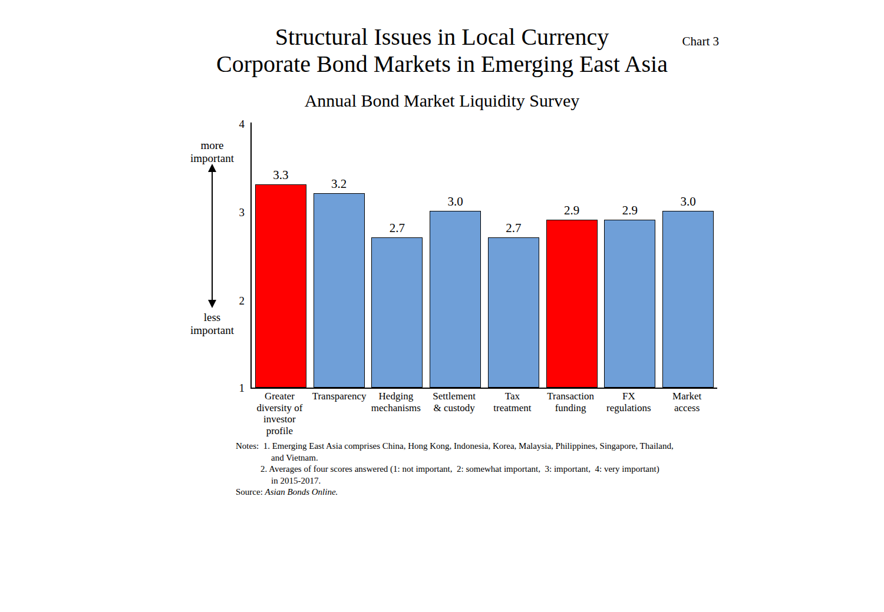Chart 3
Structural Issues in Local Currency
Corporate Bond Markets in Emerging East Asia
Annual Bond Market Liquidity Survey
more
important
less
important
4
3
2
1
3.3
3.2
2.7
3.0
2.7
2.9
2.9
3.0
Greater
diversity of
investor profile
Transparency
Hedging
mechanisms
Settlement
& custody
Tax
treatment
Transaction
funding
FX
regulations
Market access
Notes: 1. Emerging East Asia comprises China, Hong Kong, Indonesia, Korea, Malaysia, Philippines, Singapore, Thailand,
and Vietnam.
2. Averages of four scores answered (1: not important, 2: somewhat important, 3: important, 4: very important)
in 2015-2017.
Source: Asian Bonds Online.